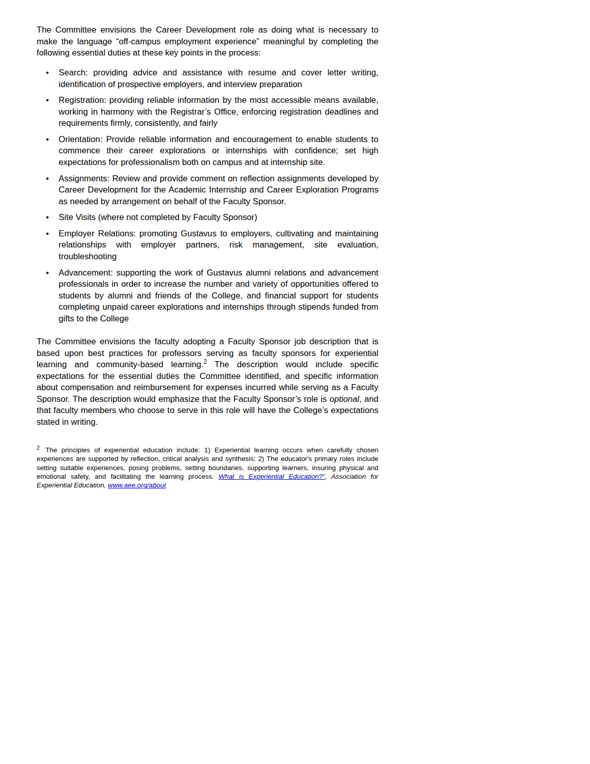The Committee envisions the Career Development role as doing what is necessary to make the language “off-campus employment experience” meaningful by completing the following essential duties at these key points in the process:
Search: providing advice and assistance with resume and cover letter writing, identification of prospective employers, and interview preparation
Registration: providing reliable information by the most accessible means available, working in harmony with the Registrar’s Office, enforcing registration deadlines and requirements firmly, consistently, and fairly
Orientation: Provide reliable information and encouragement to enable students to commence their career explorations or internships with confidence; set high expectations for professionalism both on campus and at internship site.
Assignments: Review and provide comment on reflection assignments developed by Career Development for the Academic Internship and Career Exploration Programs as needed by arrangement on behalf of the Faculty Sponsor.
Site Visits (where not completed by Faculty Sponsor)
Employer Relations: promoting Gustavus to employers, cultivating and maintaining relationships with employer partners, risk management, site evaluation, troubleshooting
Advancement: supporting the work of Gustavus alumni relations and advancement professionals in order to increase the number and variety of opportunities offered to students by alumni and friends of the College, and financial support for students completing unpaid career explorations and internships through stipends funded from gifts to the College
The Committee envisions the faculty adopting a Faculty Sponsor job description that is based upon best practices for professors serving as faculty sponsors for experiential learning and community-based learning.2 The description would include specific expectations for the essential duties the Committee identified, and specific information about compensation and reimbursement for expenses incurred while serving as a Faculty Sponsor. The description would emphasize that the Faculty Sponsor’s role is optional, and that faculty members who choose to serve in this role will have the College’s expectations stated in writing.
2 The principles of experiential education include: 1) Experiential learning occurs when carefully chosen experiences are supported by reflection, critical analysis and synthesis; 2) The educator's primary roles include setting suitable experiences, posing problems, setting boundaries, supporting learners, insuring physical and emotional safety, and facilitating the learning process. What is Experiential Education?", Association for Experiential Education, www.aee.org/about